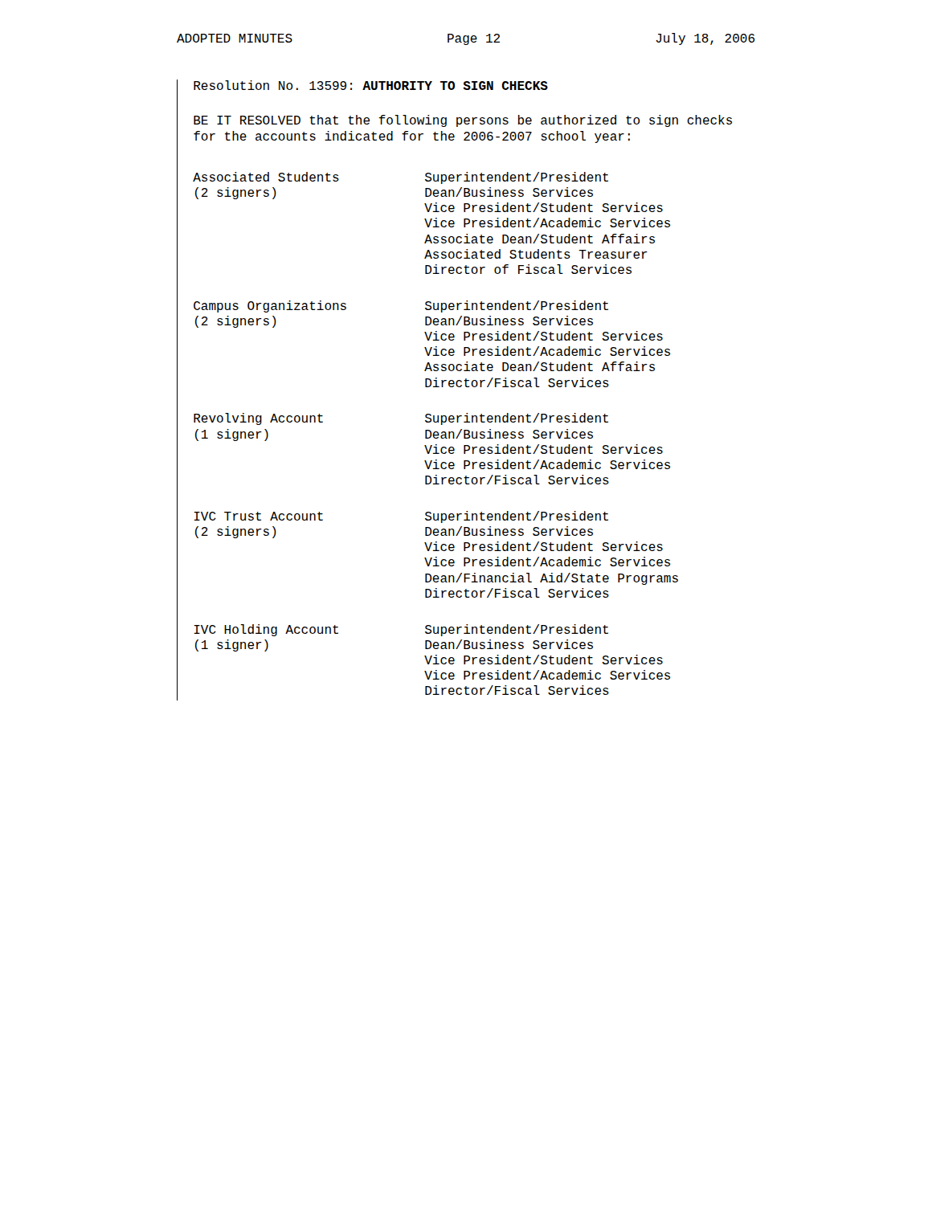ADOPTED MINUTES
Page 12
July 18, 2006
Resolution No. 13599: AUTHORITY TO SIGN CHECKS
BE IT RESOLVED that the following persons be authorized to sign checks for the accounts indicated for the 2006-2007 school year:
| Associated Students (2 signers) | Superintendent/President Dean/Business Services Vice President/Student Services Vice President/Academic Services Associate Dean/Student Affairs Associated Students Treasurer Director of Fiscal Services |
| Campus Organizations (2 signers) | Superintendent/President Dean/Business Services Vice President/Student Services Vice President/Academic Services Associate Dean/Student Affairs Director/Fiscal Services |
| Revolving Account (1 signer) | Superintendent/President Dean/Business Services Vice President/Student Services Vice President/Academic Services Director/Fiscal Services |
| IVC Trust Account (2 signers) | Superintendent/President Dean/Business Services Vice President/Student Services Vice President/Academic Services Dean/Financial Aid/State Programs Director/Fiscal Services |
| IVC Holding Account (1 signer) | Superintendent/President Dean/Business Services Vice President/Student Services Vice President/Academic Services Director/Fiscal Services |